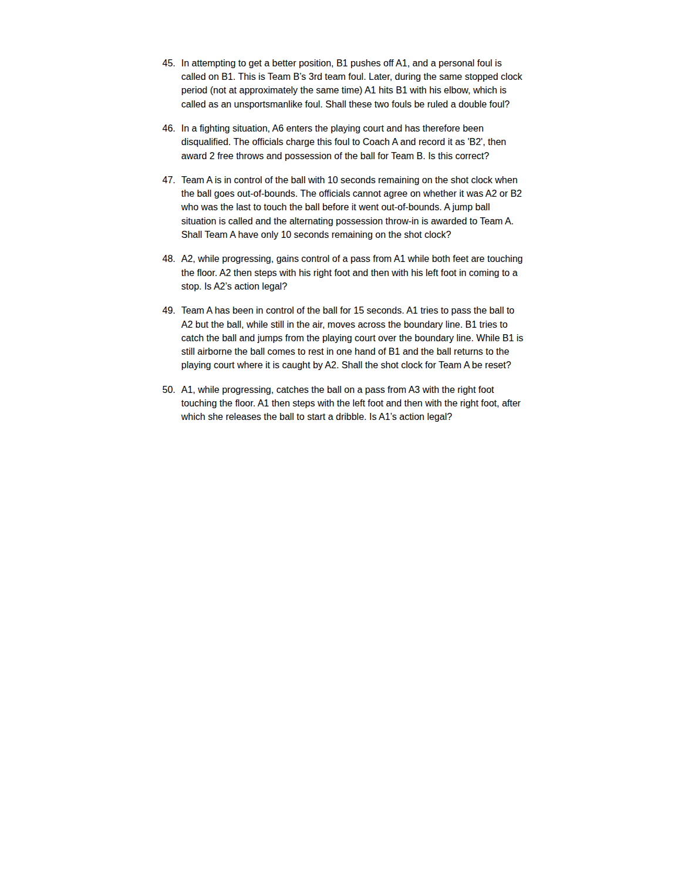In attempting to get a better position, B1 pushes off A1, and a personal foul is called on B1. This is Team B’s 3rd team foul. Later, during the same stopped clock period (not at approximately the same time) A1 hits B1 with his elbow, which is called as an unsportsmanlike foul. Shall these two fouls be ruled a double foul?
In a fighting situation, A6 enters the playing court and has therefore been disqualified. The officials charge this foul to Coach A and record it as 'B2', then award 2 free throws and possession of the ball for Team B. Is this correct?
Team A is in control of the ball with 10 seconds remaining on the shot clock when the ball goes out-of-bounds. The officials cannot agree on whether it was A2 or B2 who was the last to touch the ball before it went out-of-bounds. A jump ball situation is called and the alternating possession throw-in is awarded to Team A. Shall Team A have only 10 seconds remaining on the shot clock?
A2, while progressing, gains control of a pass from A1 while both feet are touching the floor. A2 then steps with his right foot and then with his left foot in coming to a stop. Is A2’s action legal?
Team A has been in control of the ball for 15 seconds. A1 tries to pass the ball to A2 but the ball, while still in the air, moves across the boundary line. B1 tries to catch the ball and jumps from the playing court over the boundary line. While B1 is still airborne the ball comes to rest in one hand of B1 and the ball returns to the playing court where it is caught by A2. Shall the shot clock for Team A be reset?
A1, while progressing, catches the ball on a pass from A3 with the right foot touching the floor. A1 then steps with the left foot and then with the right foot, after which she releases the ball to start a dribble. Is A1’s action legal?